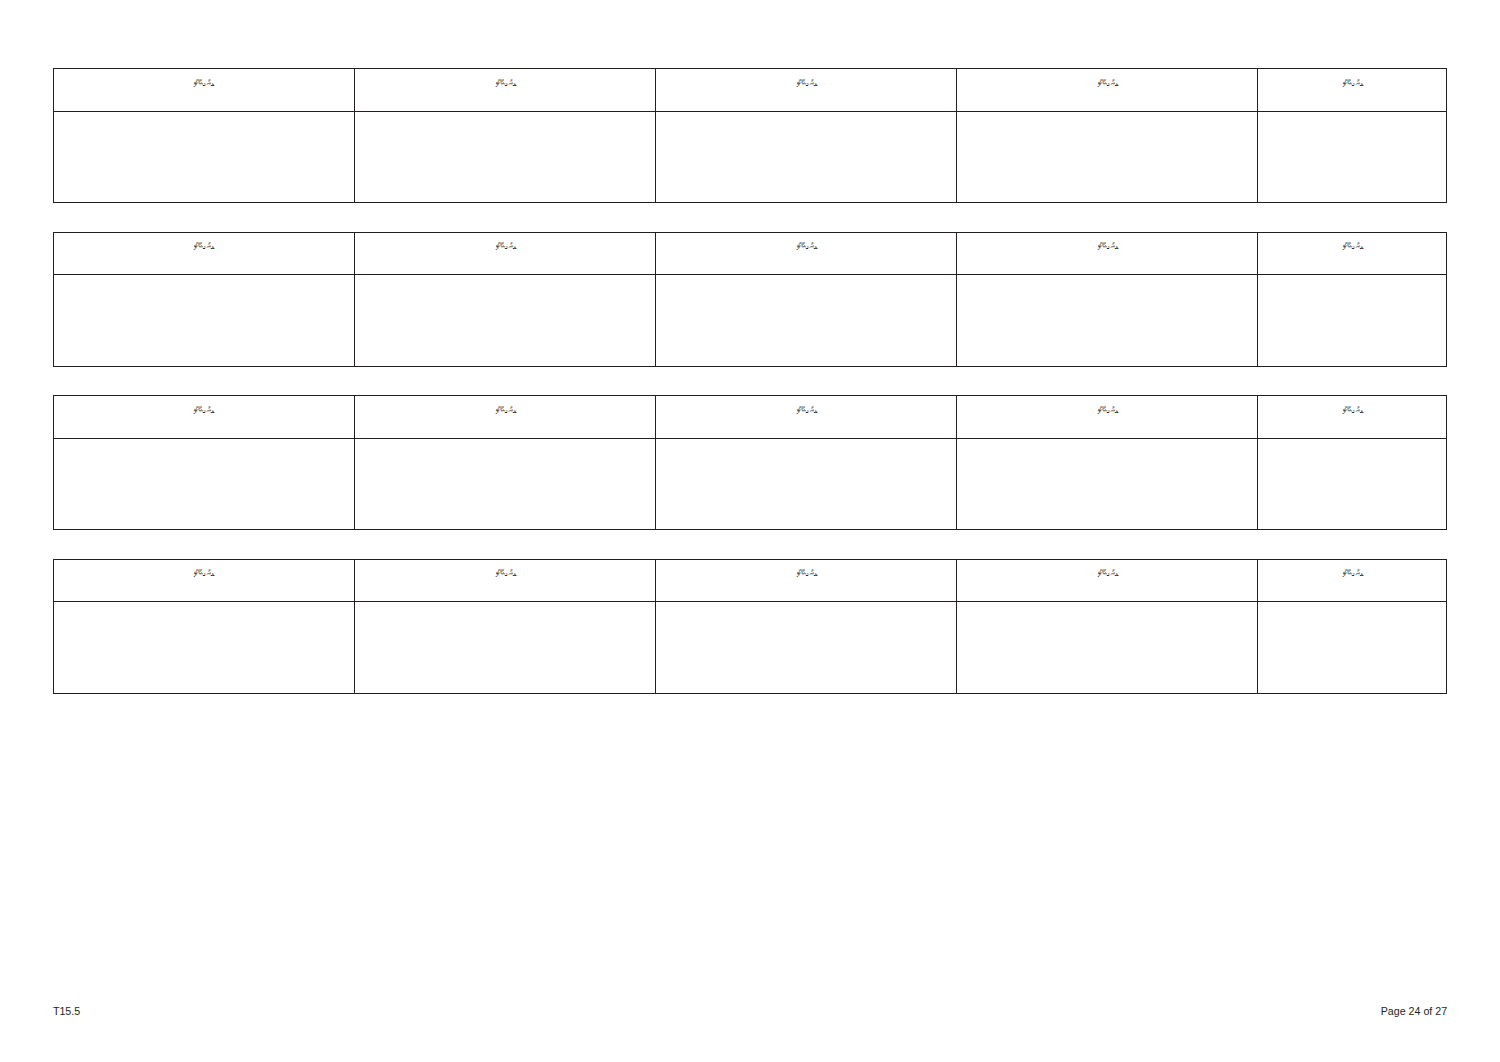| ﯩﯭﯨﯫﯮ | ﯩﯭﯨﯫﯮ | ﯩﯭﯨﯫﯮ | ﯩﯭﯨﯫﯮ | ﯩﯭﯨﯫﯮ |
| ﯩﯭﯨﯫﯮ | ﯩﯭﯨﯫﯮ | ﯩﯭﯨﯫﯮ | ﯩﯭﯨﯫﯮ | ﯩﯭﯨﯫﯮ |
| ﯩﯭﯨﯫﯮ | ﯩﯭﯨﯫﯮ | ﯩﯭﯨﯫﯮ | ﯩﯭﯨﯫﯮ | ﯩﯭﯨﯫﯮ |
| ﯩﯭﯨﯫﯮ | ﯩﯭﯨﯫﯮ | ﯩﯭﯨﯫﯮ | ﯩﯭﯨﯫﯮ | ﯩﯭﯨﯫﯮ |
Page 24 of 27
T15.5